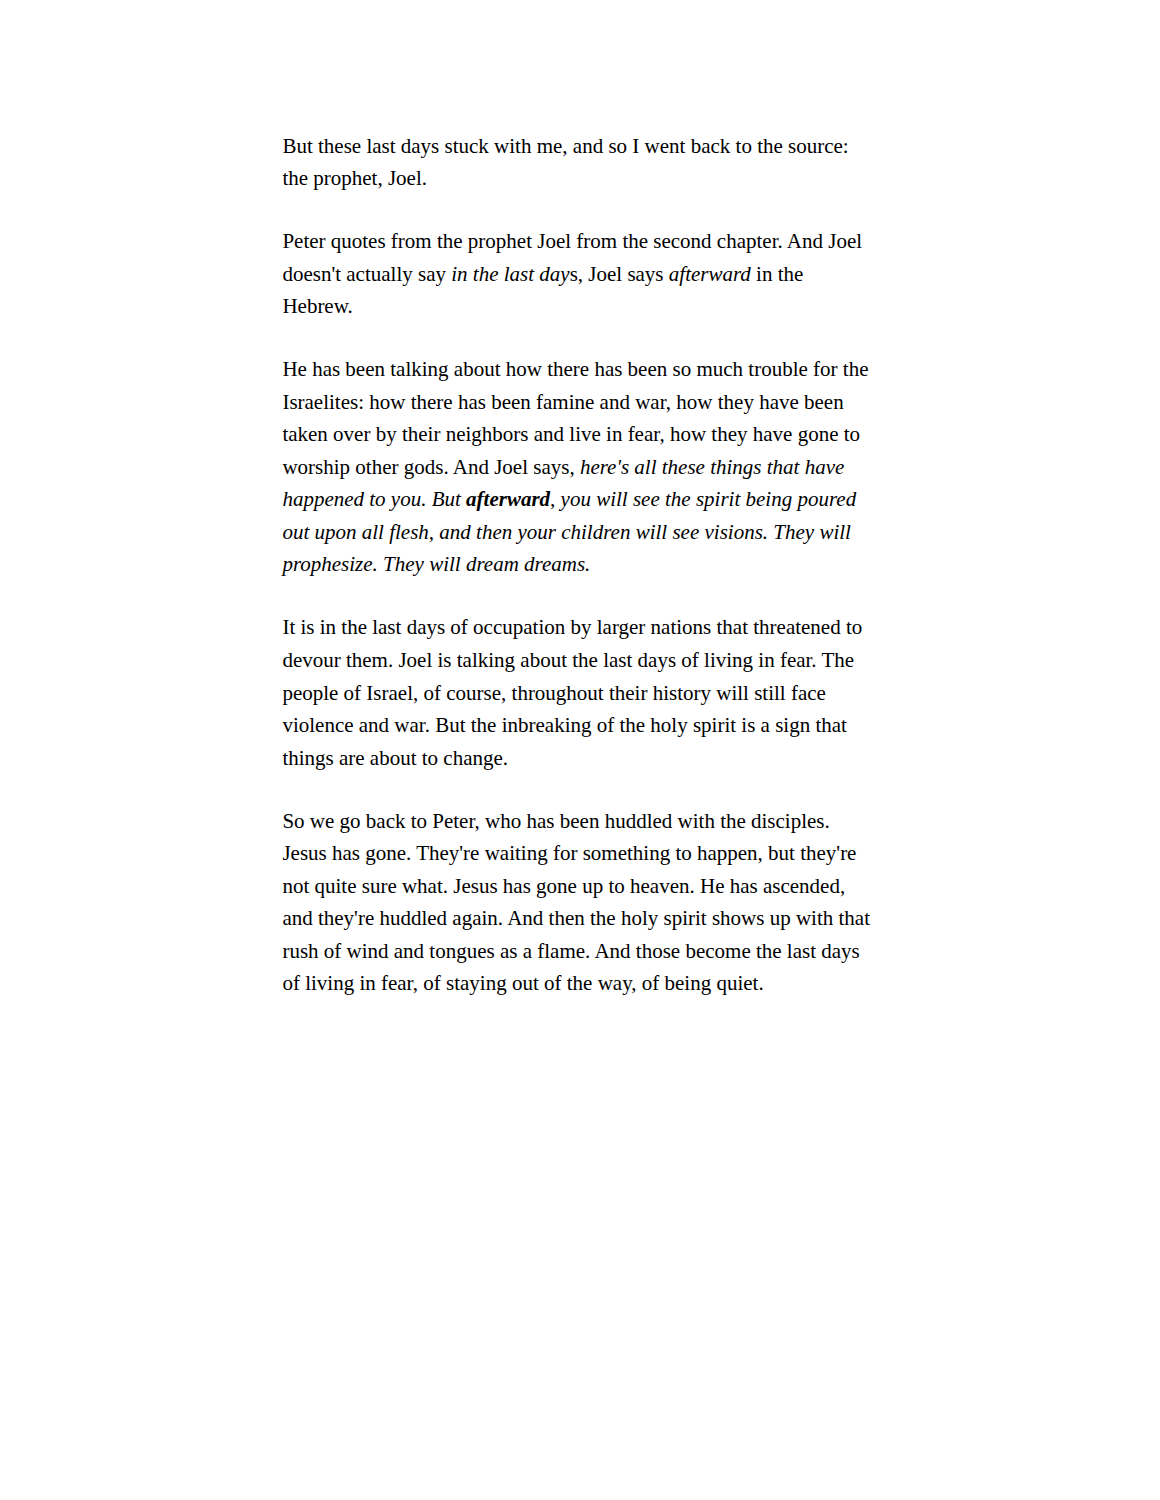But these last days stuck with me, and so I went back to the source: the prophet, Joel.
Peter quotes from the prophet Joel from the second chapter. And Joel doesn't actually say in the last days, Joel says afterward in the Hebrew.
He has been talking about how there has been so much trouble for the Israelites: how there has been famine and war, how they have been taken over by their neighbors and live in fear, how they have gone to worship other gods. And Joel says, here's all these things that have happened to you. But afterward, you will see the spirit being poured out upon all flesh, and then your children will see visions. They will prophesize. They will dream dreams.
It is in the last days of occupation by larger nations that threatened to devour them. Joel is talking about the last days of living in fear. The people of Israel, of course, throughout their history will still face violence and war. But the inbreaking of the holy spirit is a sign that things are about to change.
So we go back to Peter, who has been huddled with the disciples. Jesus has gone. They're waiting for something to happen, but they're not quite sure what. Jesus has gone up to heaven. He has ascended, and they're huddled again. And then the holy spirit shows up with that rush of wind and tongues as a flame. And those become the last days of living in fear, of staying out of the way, of being quiet.